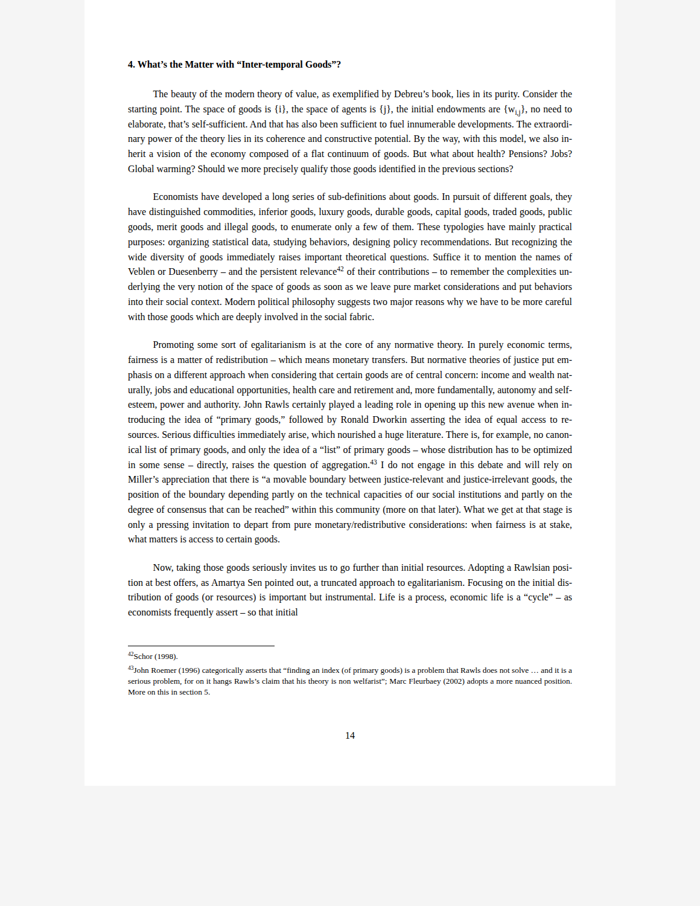4. What’s the Matter with “Inter-temporal Goods”?
The beauty of the modern theory of value, as exemplified by Debreu’s book, lies in its purity. Consider the starting point. The space of goods is {i}, the space of agents is {j}, the initial endowments are {wi,j}, no need to elaborate, that’s self-sufficient. And that has also been sufficient to fuel innumerable developments. The extraordinary power of the theory lies in its coherence and constructive potential. By the way, with this model, we also inherit a vision of the economy composed of a flat continuum of goods. But what about health? Pensions? Jobs? Global warming? Should we more precisely qualify those goods identified in the previous sections?
Economists have developed a long series of sub-definitions about goods. In pursuit of different goals, they have distinguished commodities, inferior goods, luxury goods, durable goods, capital goods, traded goods, public goods, merit goods and illegal goods, to enumerate only a few of them. These typologies have mainly practical purposes: organizing statistical data, studying behaviors, designing policy recommendations. But recognizing the wide diversity of goods immediately raises important theoretical questions. Suffice it to mention the names of Veblen or Duesenberry – and the persistent relevance42 of their contributions – to remember the complexities underlying the very notion of the space of goods as soon as we leave pure market considerations and put behaviors into their social context. Modern political philosophy suggests two major reasons why we have to be more careful with those goods which are deeply involved in the social fabric.
Promoting some sort of egalitarianism is at the core of any normative theory. In purely economic terms, fairness is a matter of redistribution – which means monetary transfers. But normative theories of justice put emphasis on a different approach when considering that certain goods are of central concern: income and wealth naturally, jobs and educational opportunities, health care and retirement and, more fundamentally, autonomy and self-esteem, power and authority. John Rawls certainly played a leading role in opening up this new avenue when introducing the idea of “primary goods,” followed by Ronald Dworkin asserting the idea of equal access to resources. Serious difficulties immediately arise, which nourished a huge literature. There is, for example, no canonical list of primary goods, and only the idea of a “list” of primary goods – whose distribution has to be optimized in some sense – directly, raises the question of aggregation.43 I do not engage in this debate and will rely on Miller’s appreciation that there is “a movable boundary between justice-relevant and justice-irrelevant goods, the position of the boundary depending partly on the technical capacities of our social institutions and partly on the degree of consensus that can be reached” within this community (more on that later). What we get at that stage is only a pressing invitation to depart from pure monetary/redistributive considerations: when fairness is at stake, what matters is access to certain goods.
Now, taking those goods seriously invites us to go further than initial resources. Adopting a Rawlsian position at best offers, as Amartya Sen pointed out, a truncated approach to egalitarianism. Focusing on the initial distribution of goods (or resources) is important but instrumental. Life is a process, economic life is a “cycle” – as economists frequently assert – so that initial
42Schor (1998).
43John Roemer (1996) categorically asserts that “finding an index (of primary goods) is a problem that Rawls does not solve … and it is a serious problem, for on it hangs Rawls’s claim that his theory is non welfarist”; Marc Fleurbaey (2002) adopts a more nuanced position. More on this in section 5.
14